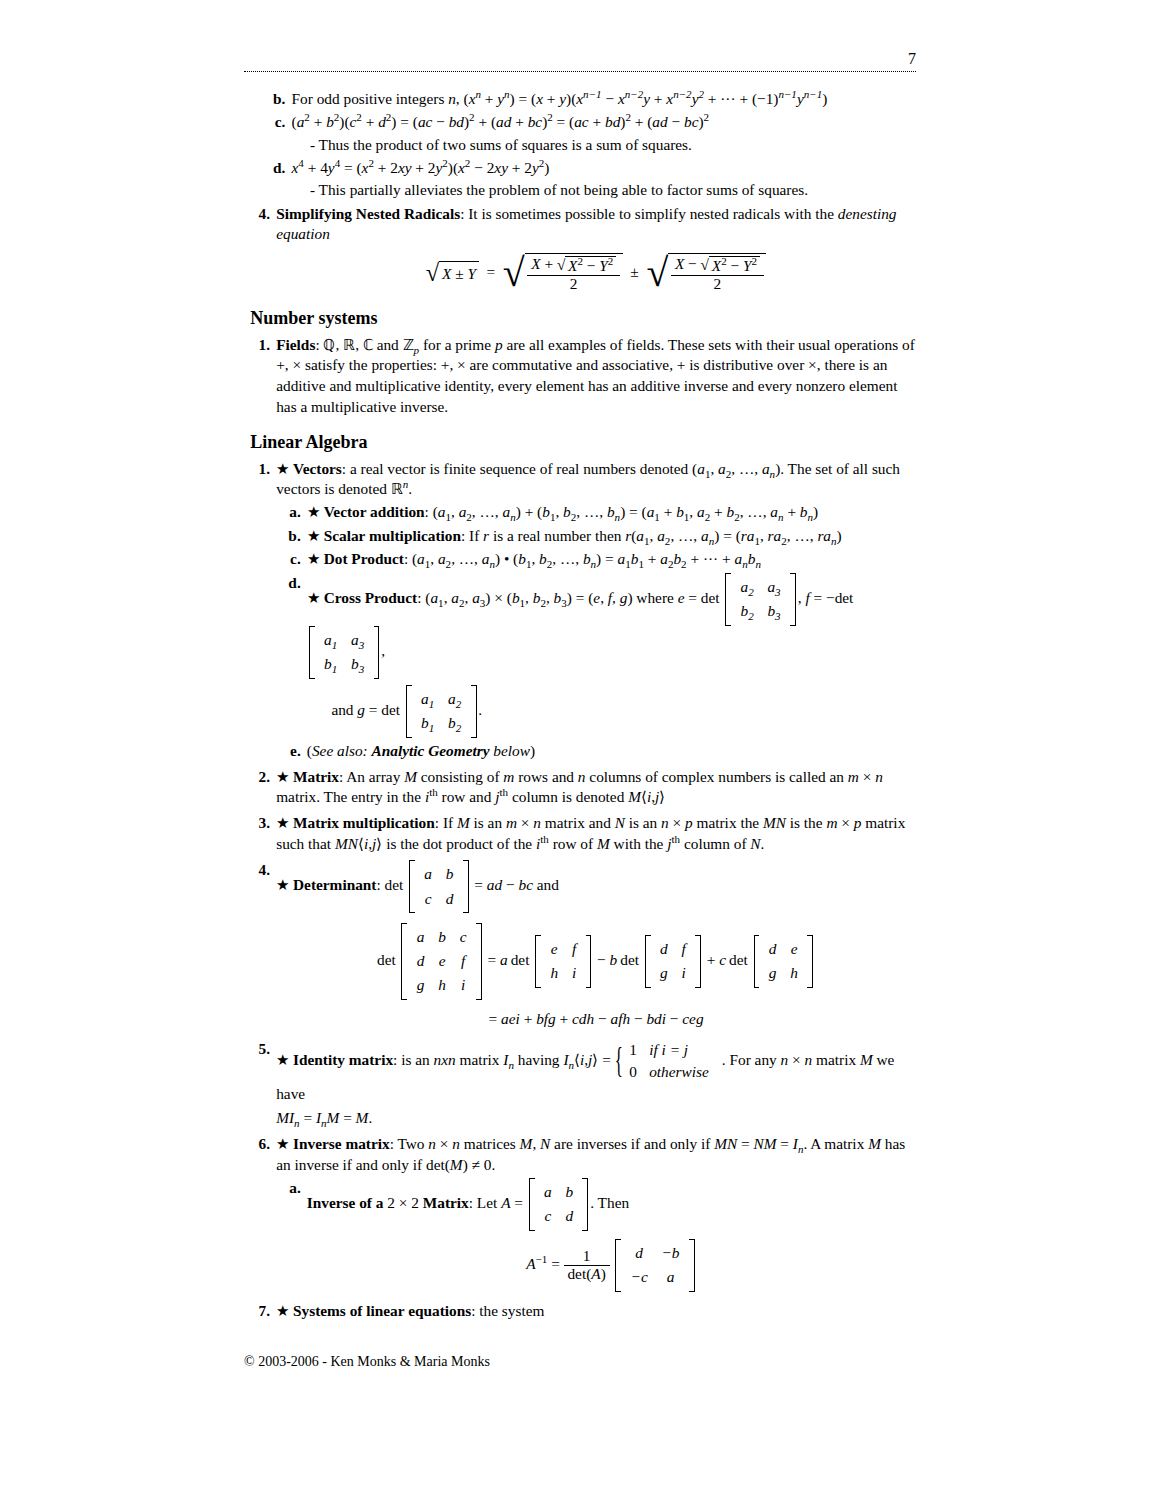7
b. For odd positive integers n, (xn + yn) = (x + y)(xn−1 − xn−2y + xn−2y2 + ··· + (−1)n−1yn−1)
c. (a2 + b2)(c2 + d2) = (ac − bd)2 + (ad + bc)2 = (ac + bd)2 + (ad − bc)2 - Thus the product of two sums of squares is a sum of squares.
d. x4 + 4y4 = (x2 + 2xy + 2y2)(x2 − 2xy + 2y2) - This partially alleviates the problem of not being able to factor sums of squares.
4. Simplifying Nested Radicals: It is sometimes possible to simplify nested radicals with the denesting equation
√X ± Y = √X + √X2 − Y22 ± √X − √X2 − Y22
Number systems
1. Fields: ℚ, ℝ, ℂ and ℤp for a prime p are all examples of fields. These sets with their usual operations of +, × satisfy the properties: +, × are commutative and associative, + is distributive over ×, there is an additive and multiplicative identity, every element has an additive inverse and every nonzero element has a multiplicative inverse.
Linear Algebra
1. ★ Vectors: a real vector is finite sequence of real numbers denoted (a1, a2, …, an). The set of all such vectors is denoted ℝn.
a. ★ Vector addition: (a1, a2, …, an) + (b1, b2, …, bn) = (a1 + b1, a2 + b2, …, an + bn)
b. ★ Scalar multiplication: If r is a real number then r(a1, a2, …, an) = (ra1, ra2, …, ran)
c. ★ Dot Product: (a1, a2, …, an) • (b1, b2, …, bn) = a1b1 + a2b2 + ··· + anbn
d. ★ Cross Product: (a1, a2, a3) × (b1, b2, b3) = (e, f, g) where e = det
| a 2 | a 3 |
| b 2 | b 3 |
, f = −det
| a 1 | a 3 |
| b 1 | b 3 |
,
and g = det
| a 1 | a 2 |
| b 1 | b 2 |
.
e. (See also: Analytic Geometry below)
2. ★ Matrix: An array M consisting of m rows and n columns of complex numbers is called an m × n matrix. The entry in the ith row and jth column is denoted M⟨i,j⟩
3. ★ Matrix multiplication: If M is an m × n matrix and N is an n × p matrix the MN is the m × p matrix such that MN⟨i,j⟩ is the dot product of the ith row of M with the jth column of N.
4. ★ Determinant: det
| a | b |
| c | d |
= ad − bc and
det
| a | b | c |
| d | e | f |
| g | h | i |
= a det
| e | f |
| h | i |
− b det
| d | f |
| g | i |
+ c det
| d | e |
| g | h |
= aei + bfg + cdh − afh − bdi − ceg
5. ★ Identity matrix: is an nxn matrix In having In⟨i,j⟩ =
| 1 | if i = j |
| 0 | otherwise |
. For any n × n matrix M we have
MIn = InM = M.
6. ★ Inverse matrix: Two n × n matrices M, N are inverses if and only if MN = NM = In. A matrix M has an inverse if and only if det(M) ≠ 0.
a. Inverse of a 2 × 2 Matrix: Let A =
| a | b |
| c | d |
. Then
A−1 = 1 det(A)
| d | −b |
| −c | a |
7. ★ Systems of linear equations: the system
© 2003-2006 - Ken Monks & Maria Monks